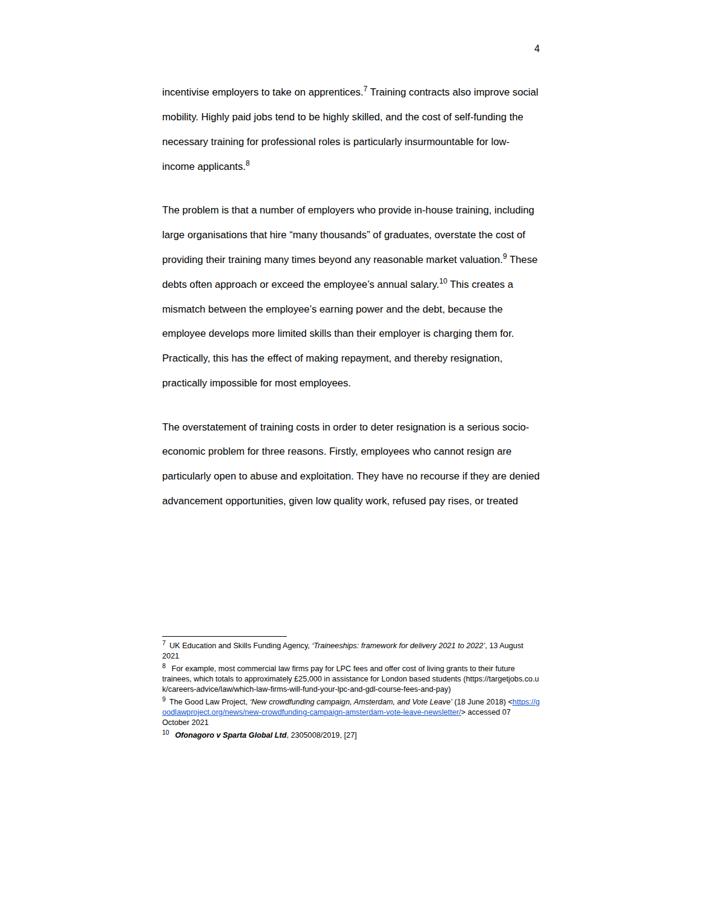4
incentivise employers to take on apprentices.7 Training contracts also improve social mobility. Highly paid jobs tend to be highly skilled, and the cost of self-funding the necessary training for professional roles is particularly insurmountable for low-income applicants.8
The problem is that a number of employers who provide in-house training, including large organisations that hire “many thousands” of graduates, overstate the cost of providing their training many times beyond any reasonable market valuation.9 These debts often approach or exceed the employee’s annual salary.10 This creates a mismatch between the employee’s earning power and the debt, because the employee develops more limited skills than their employer is charging them for. Practically, this has the effect of making repayment, and thereby resignation, practically impossible for most employees.
The overstatement of training costs in order to deter resignation is a serious socio-economic problem for three reasons. Firstly, employees who cannot resign are particularly open to abuse and exploitation. They have no recourse if they are denied advancement opportunities, given low quality work, refused pay rises, or treated
7 UK Education and Skills Funding Agency, ‘Traineeships: framework for delivery 2021 to 2022’, 13 August 2021
8 For example, most commercial law firms pay for LPC fees and offer cost of living grants to their future trainees, which totals to approximately £25,000 in assistance for London based students (https://targetjobs.co.uk/careers-advice/law/which-law-firms-will-fund-your-lpc-and-gdl-course-fees-and-pay)
9 The Good Law Project, ‘New crowdfunding campaign, Amsterdam, and Vote Leave’ (18 June 2018) <https://goodlawproject.org/news/new-crowdfunding-campaign-amsterdam-vote-leave-newsletter/> accessed 07 October 2021
10 Ofonagoro v Sparta Global Ltd, 2305008/2019, [27]